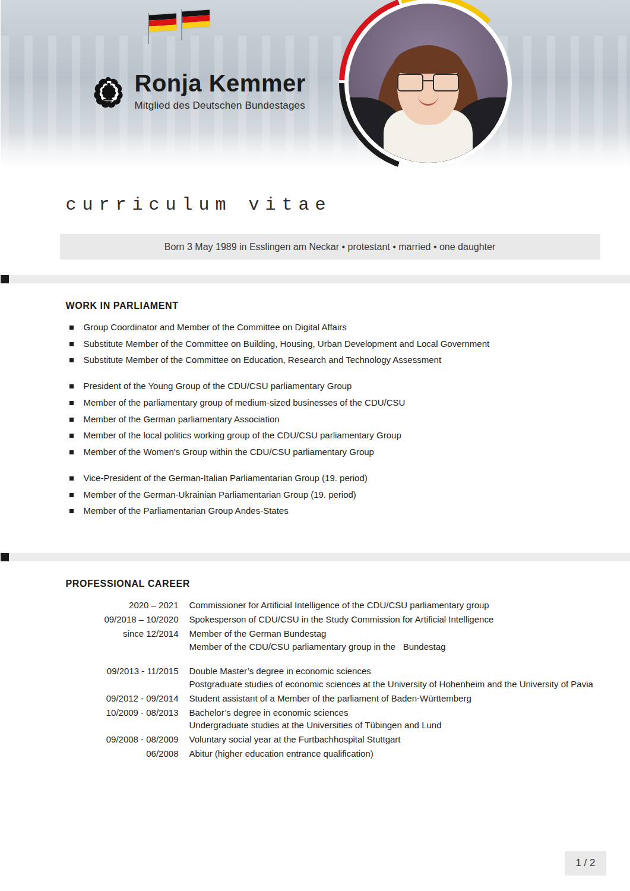Ronja Kemmer
Mitglied des Deutschen Bundestages
R
curriculum vitae
Born 3 May 1989 in Esslingen am Neckar • protestant • married • one daughter
Work in Parliament
Group Coordinator and Member of the Committee on Digital Affairs
Substitute Member of the Committee on Building, Housing, Urban Development and Local Government
Substitute Member of the Committee on Education, Research and Technology Assessment
President of the Young Group of the CDU/CSU parliamentary Group
Member of the parliamentary group of medium-sized businesses of the CDU/CSU
Member of the German parliamentary Association
Member of the local politics working group of the CDU/CSU parliamentary Group
Member of the Women's Group within the CDU/CSU parliamentary Group
Vice-President of the German-Italian Parliamentarian Group (19. period)
Member of the German-Ukrainian Parliamentarian Group (19. period)
Member of the Parliamentarian Group Andes-States
Professional Career
| 2020 – 2021 | Commissioner for Artificial Intelligence of the CDU/CSU parliamentary group |
| 09/2018 – 10/2020 | Spokesperson of CDU/CSU in the Study Commission for Artificial Intelligence |
| since 12/2014 | Member of the German Bundestag Member of the CDU/CSU parliamentary group in the Bundestag |
| 09/2013 - 11/2015 | Double Master’s degree in economic sciences Postgraduate studies of economic sciences at the University of Hohenheim and the University of Pavia |
| 09/2012 - 09/2014 | Student assistant of a Member of the parliament of Baden-Württemberg |
| 10/2009 - 08/2013 | Bachelor’s degree in economic sciences Undergraduate studies at the Universities of Tübingen and Lund |
| 09/2008 - 08/2009 | Voluntary social year at the Furtbachhospital Stuttgart |
| 06/2008 | Abitur (higher education entrance qualification) |
1 / 2